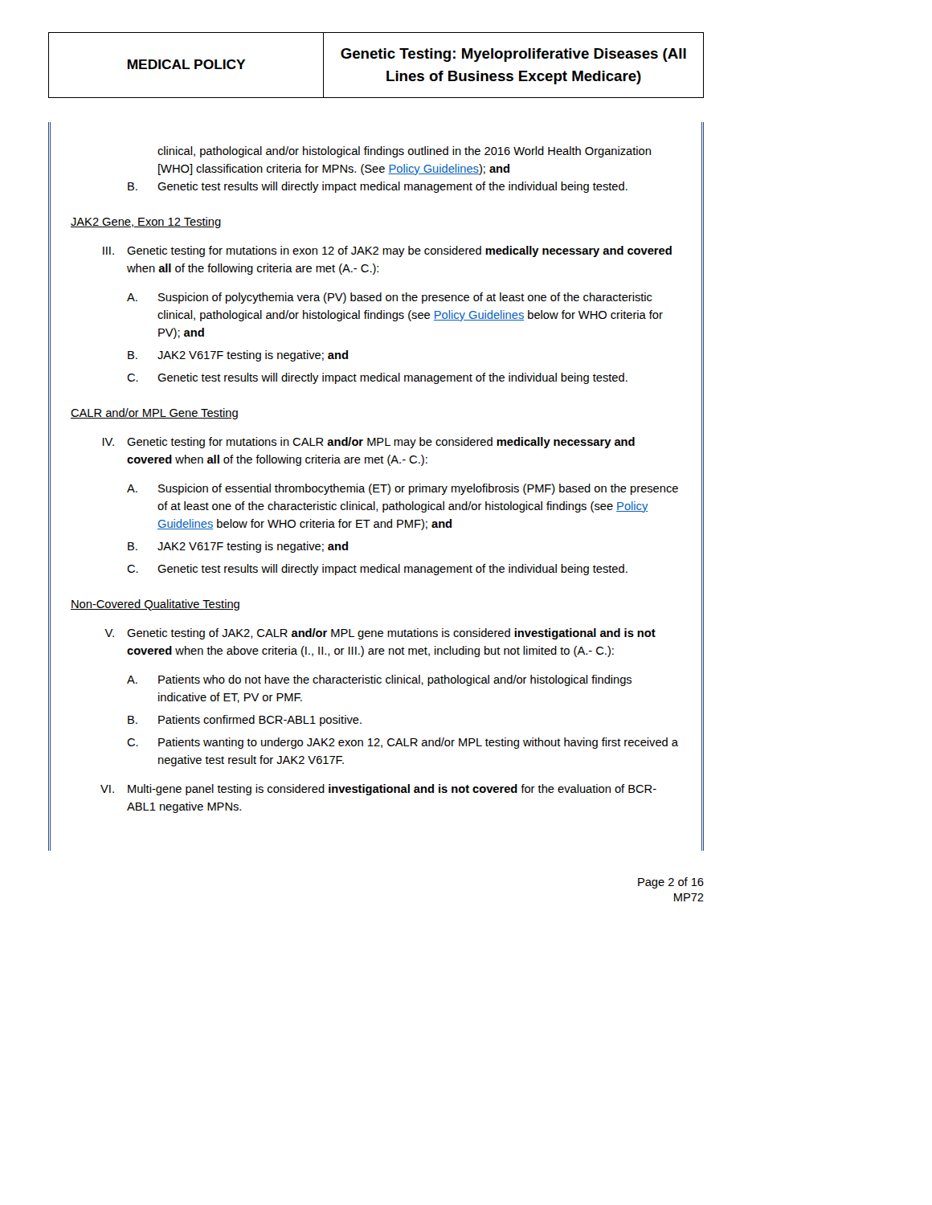| MEDICAL POLICY | Genetic Testing: Myeloproliferative Diseases (All Lines of Business Except Medicare) |
clinical, pathological and/or histological findings outlined in the 2016 World Health Organization [WHO] classification criteria for MPNs. (See Policy Guidelines); and
B. Genetic test results will directly impact medical management of the individual being tested.
JAK2 Gene, Exon 12 Testing
III. Genetic testing for mutations in exon 12 of JAK2 may be considered medically necessary and covered when all of the following criteria are met (A.- C.):
A. Suspicion of polycythemia vera (PV) based on the presence of at least one of the characteristic clinical, pathological and/or histological findings (see Policy Guidelines below for WHO criteria for PV); and
B. JAK2 V617F testing is negative; and
C. Genetic test results will directly impact medical management of the individual being tested.
CALR and/or MPL Gene Testing
IV. Genetic testing for mutations in CALR and/or MPL may be considered medically necessary and covered when all of the following criteria are met (A.- C.):
A. Suspicion of essential thrombocythemia (ET) or primary myelofibrosis (PMF) based on the presence of at least one of the characteristic clinical, pathological and/or histological findings (see Policy Guidelines below for WHO criteria for ET and PMF); and
B. JAK2 V617F testing is negative; and
C. Genetic test results will directly impact medical management of the individual being tested.
Non-Covered Qualitative Testing
V. Genetic testing of JAK2, CALR and/or MPL gene mutations is considered investigational and is not covered when the above criteria (I., II., or III.) are not met, including but not limited to (A.- C.):
A. Patients who do not have the characteristic clinical, pathological and/or histological findings indicative of ET, PV or PMF.
B. Patients confirmed BCR-ABL1 positive.
C. Patients wanting to undergo JAK2 exon 12, CALR and/or MPL testing without having first received a negative test result for JAK2 V617F.
VI. Multi-gene panel testing is considered investigational and is not covered for the evaluation of BCR-ABL1 negative MPNs.
Page 2 of 16
MP72